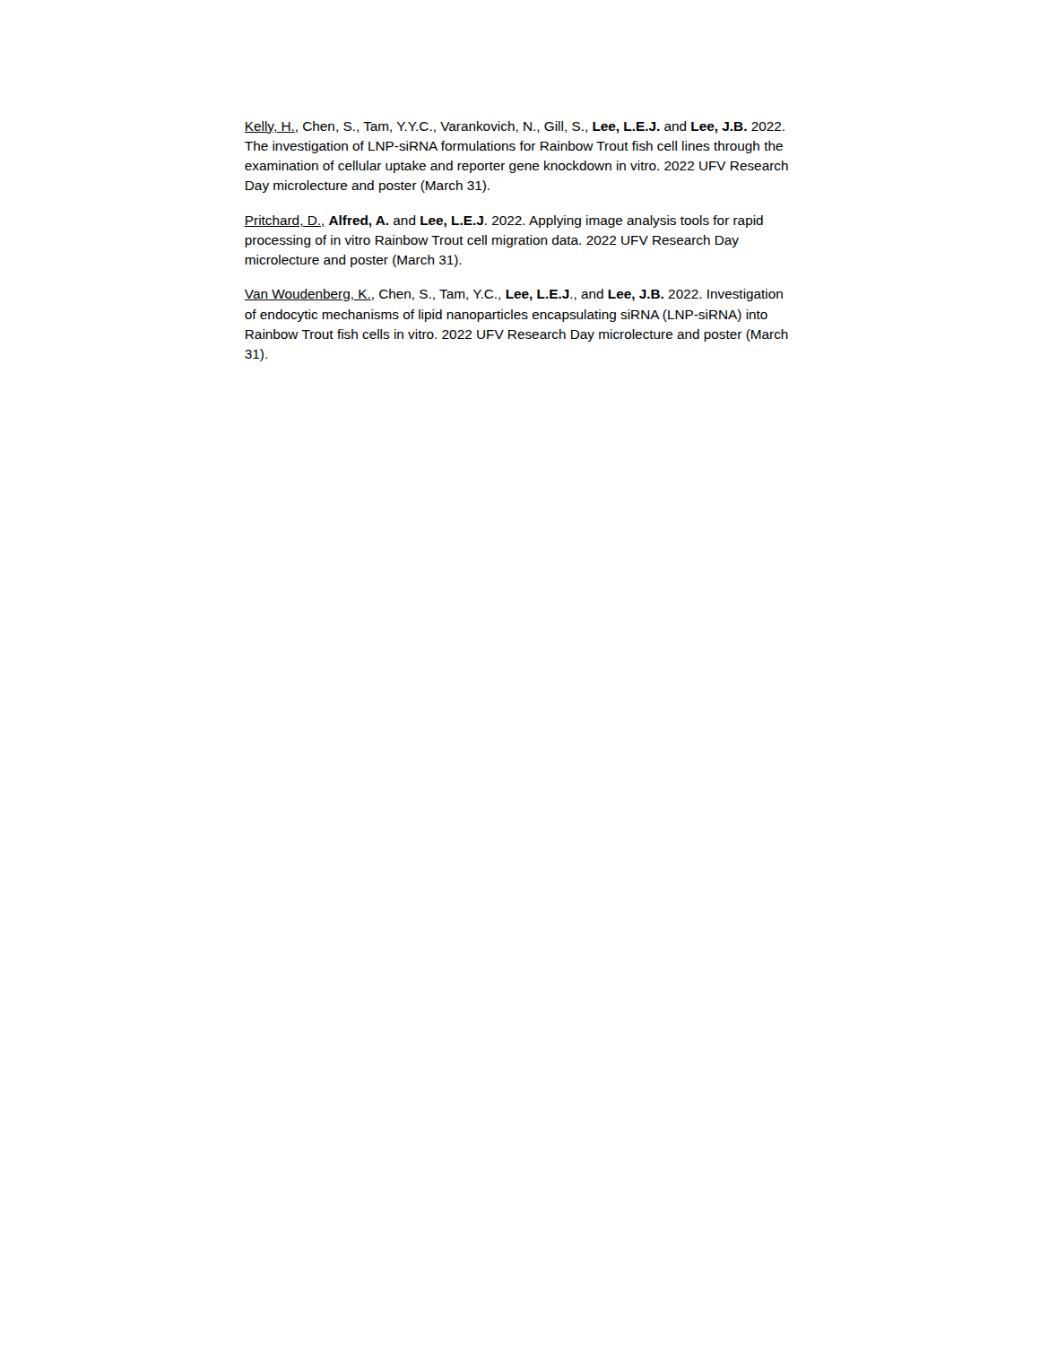Kelly, H., Chen, S., Tam, Y.Y.C., Varankovich, N., Gill, S., Lee, L.E.J. and Lee, J.B. 2022. The investigation of LNP-siRNA formulations for Rainbow Trout fish cell lines through the examination of cellular uptake and reporter gene knockdown in vitro. 2022 UFV Research Day microlecture and poster (March 31).
Pritchard, D., Alfred, A. and Lee, L.E.J. 2022. Applying image analysis tools for rapid processing of in vitro Rainbow Trout cell migration data. 2022 UFV Research Day microlecture and poster (March 31).
Van Woudenberg, K., Chen, S., Tam, Y.C., Lee, L.E.J., and Lee, J.B. 2022. Investigation of endocytic mechanisms of lipid nanoparticles encapsulating siRNA (LNP-siRNA) into Rainbow Trout fish cells in vitro. 2022 UFV Research Day microlecture and poster (March 31).